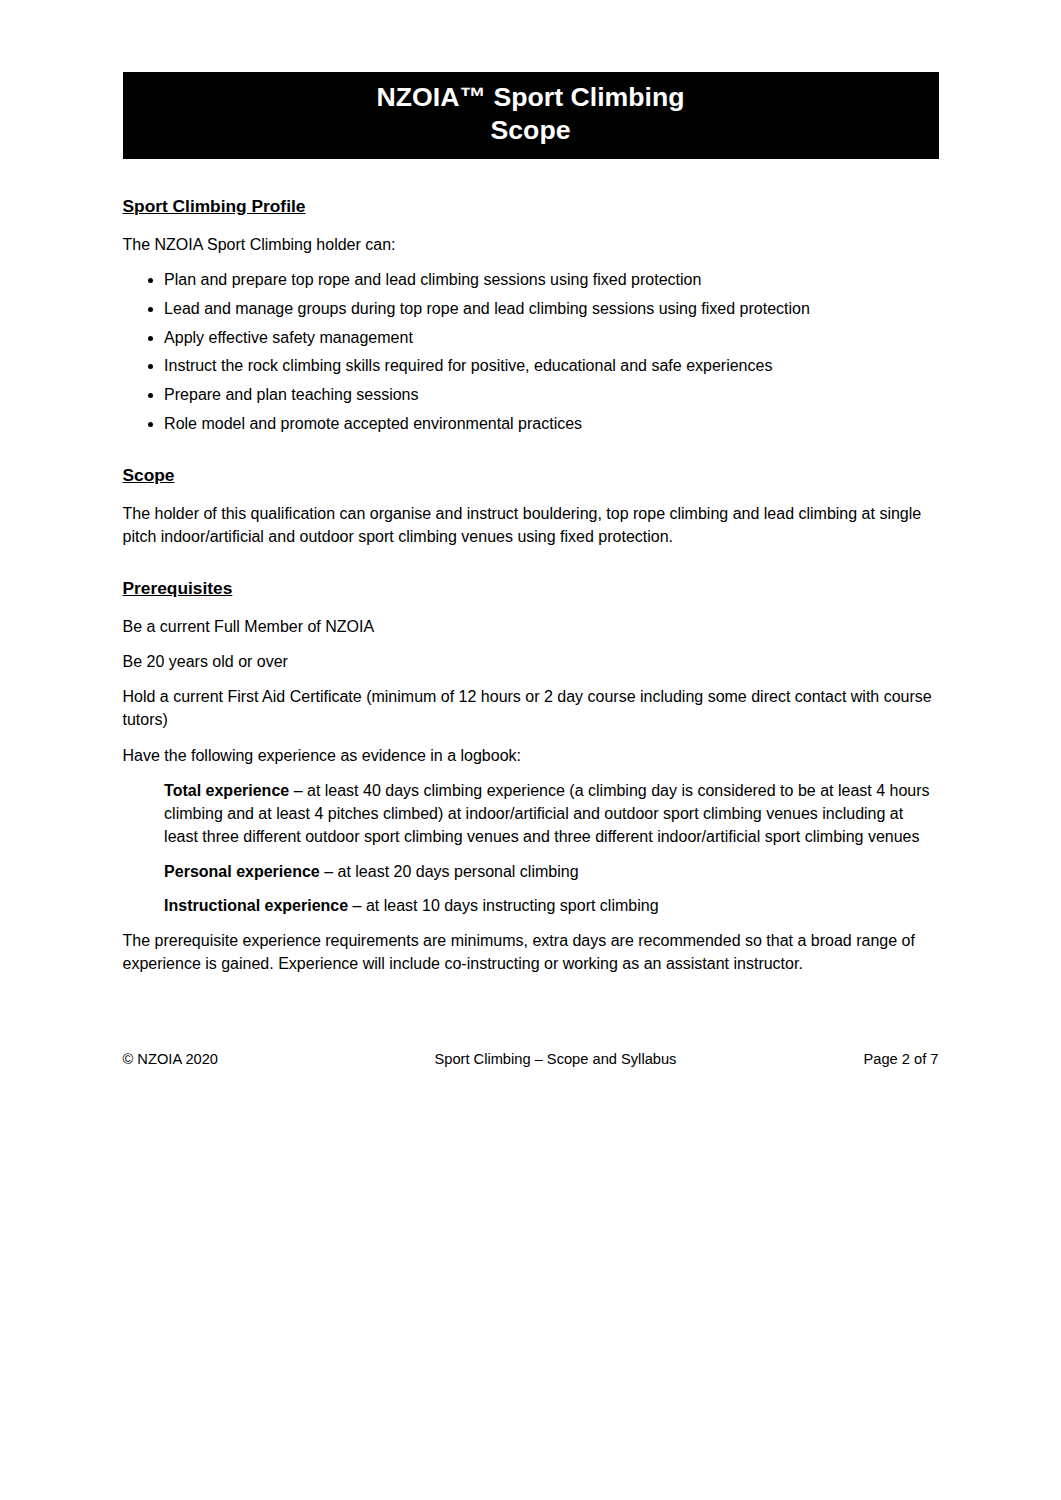NZOIA™ Sport Climbing
Scope
Sport Climbing Profile
The NZOIA Sport Climbing holder can:
Plan and prepare top rope and lead climbing sessions using fixed protection
Lead and manage groups during top rope and lead climbing sessions using fixed protection
Apply effective safety management
Instruct the rock climbing skills required for positive, educational and safe experiences
Prepare and plan teaching sessions
Role model and promote accepted environmental practices
Scope
The holder of this qualification can organise and instruct bouldering, top rope climbing and lead climbing at single pitch indoor/artificial and outdoor sport climbing venues using fixed protection.
Prerequisites
Be a current Full Member of NZOIA
Be 20 years old or over
Hold a current First Aid Certificate (minimum of 12 hours or 2 day course including some direct contact with course tutors)
Have the following experience as evidence in a logbook:
Total experience – at least 40 days climbing experience (a climbing day is considered to be at least 4 hours climbing and at least 4 pitches climbed) at indoor/artificial and outdoor sport climbing venues including at least three different outdoor sport climbing venues and three different indoor/artificial sport climbing venues
Personal experience – at least 20 days personal climbing
Instructional experience – at least 10 days instructing sport climbing
The prerequisite experience requirements are minimums, extra days are recommended so that a broad range of experience is gained. Experience will include co-instructing or working as an assistant instructor.
© NZOIA 2020 Sport Climbing – Scope and Syllabus Page 2 of 7